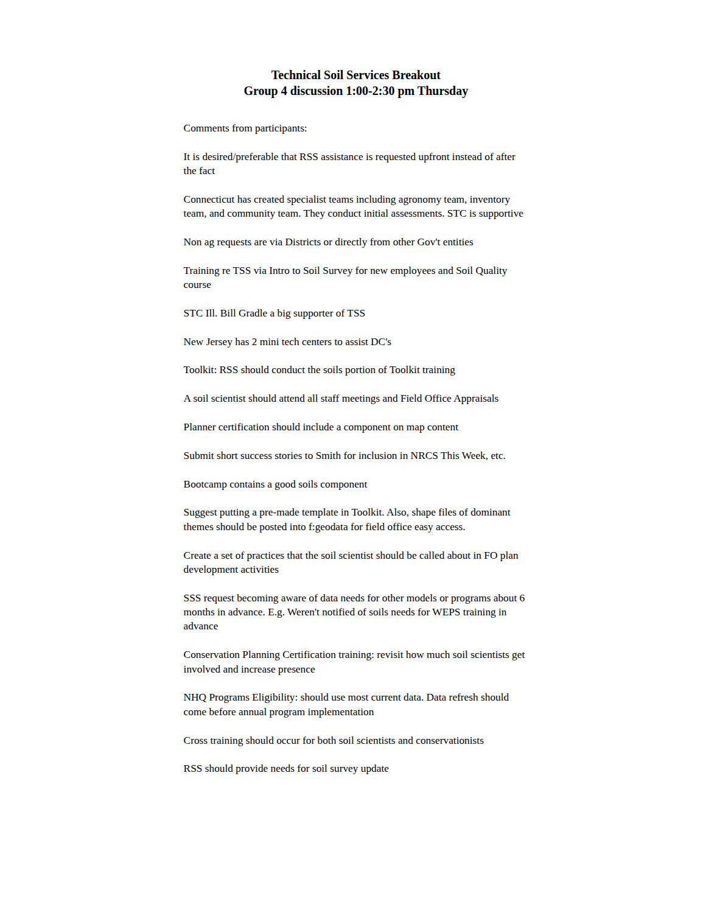Technical Soil Services BreakoutGroup 4 discussion 1:00-2:30 pm Thursday
Comments from participants:
It is desired/preferable that RSS assistance is requested upfront instead of after the fact
Connecticut has created specialist teams including agronomy team, inventory team, and community team. They conduct initial assessments. STC is supportive
Non ag requests are via Districts or directly from other Gov't entities
Training re TSS via Intro to Soil Survey for new employees and Soil Quality course
STC Ill. Bill Gradle a big supporter of TSS
New Jersey has 2 mini tech centers to assist DC's
Toolkit: RSS should conduct the soils portion of Toolkit training
A soil scientist should attend all staff meetings and Field Office Appraisals
Planner certification should include a component on map content
Submit short success stories to Smith for inclusion in NRCS This Week, etc.
Bootcamp contains a good soils component
Suggest putting a pre-made template in Toolkit. Also, shape files of dominant themes should be posted into f:geodata for field office easy access.
Create a set of practices that the soil scientist should be called about in FO plan development activities
SSS request becoming aware of data needs for other models or programs about 6 months in advance. E.g. Weren't notified of soils needs for WEPS training in advance
Conservation Planning Certification training: revisit how much soil scientists get involved and increase presence
NHQ Programs Eligibility: should use most current data. Data refresh should come before annual program implementation
Cross training should occur for both soil scientists and conservationists
RSS should provide needs for soil survey update